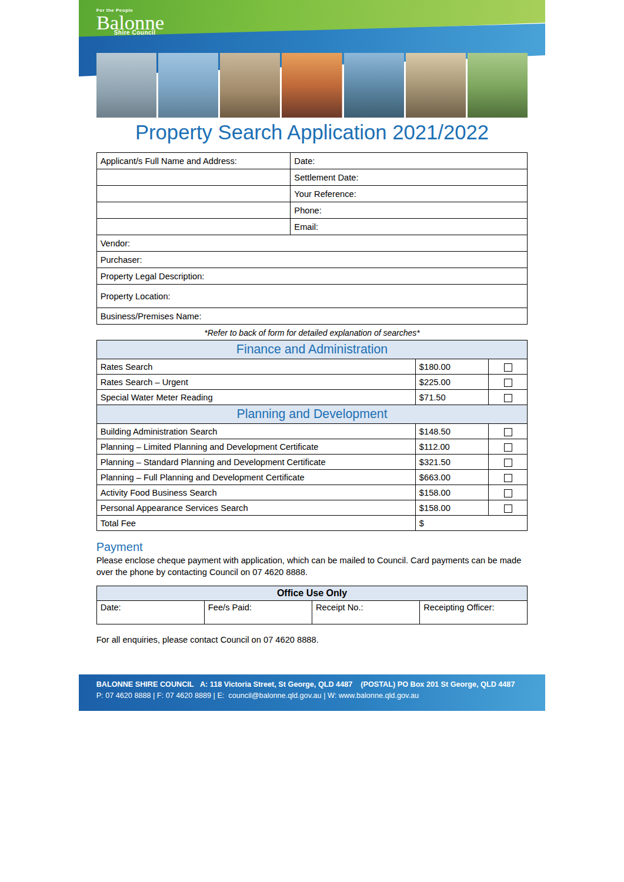For the People Balonne Shire Council
Property Search Application 2021/2022
| Applicant/s Full Name and Address: | Date: |
| | Settlement Date: |
| | Your Reference: |
| | Phone: |
| | Email: |
| Vendor: |
| Purchaser: |
| Property Legal Description: |
| Property Location: |
| Business/Premises Name: |
*Refer to back of form for detailed explanation of searches*
| Finance and Administration |
| Rates Search | $180.00 | |
| Rates Search – Urgent | $225.00 | |
| Special Water Meter Reading | $71.50 | |
| Planning and Development |
| Building Administration Search | $148.50 | |
| Planning – Limited Planning and Development Certificate | $112.00 | |
| Planning – Standard Planning and Development Certificate | $321.50 | |
| Planning – Full Planning and Development Certificate | $663.00 | |
| Activity Food Business Search | $158.00 | |
| Personal Appearance Services Search | $158.00 | |
| Total Fee | $ |
Payment
Please enclose cheque payment with application, which can be mailed to Council. Card payments can be made over the phone by contacting Council on 07 4620 8888.
| Office Use Only |
| --- |
| Date: | Fee/s Paid: | Receipt No.: | Receipting Officer: |
For all enquiries, please contact Council on 07 4620 8888.
BALONNE SHIRE COUNCIL A: 118 Victoria Street, St George, QLD 4487 (POSTAL) PO Box 201 St George, QLD 4487
P: 07 4620 8888 | F: 07 4620 8889 | E: council@balonne.qld.gov.au | W: www.balonne.qld.gov.au